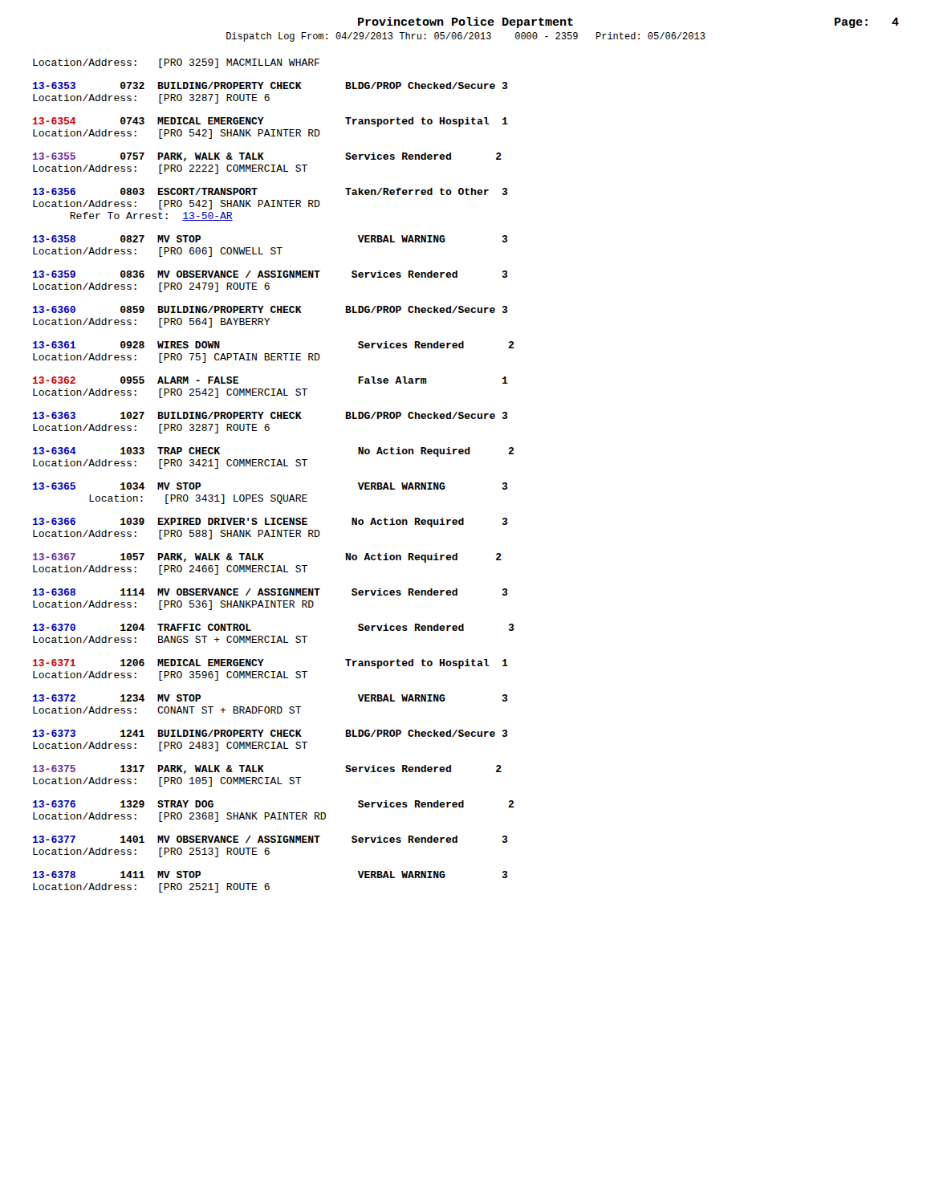Provincetown Police Department Page: 4
Dispatch Log From: 04/29/2013 Thru: 05/06/2013 0000 - 2359 Printed: 05/06/2013
Location/Address: [PRO 3259] MACMILLAN WHARF
13-6353 0732 BUILDING/PROPERTY CHECK BLDG/PROP Checked/Secure 3
Location/Address: [PRO 3287] ROUTE 6
13-6354 0743 MEDICAL EMERGENCY Transported to Hospital 1
Location/Address: [PRO 542] SHANK PAINTER RD
13-6355 0757 PARK, WALK & TALK Services Rendered 2
Location/Address: [PRO 2222] COMMERCIAL ST
13-6356 0803 ESCORT/TRANSPORT Taken/Referred to Other 3
Location/Address: [PRO 542] SHANK PAINTER RD Refer To Arrest: 13-50-AR
13-6358 0827 MV STOP VERBAL WARNING 3
Location/Address: [PRO 606] CONWELL ST
13-6359 0836 MV OBSERVANCE / ASSIGNMENT Services Rendered 3
Location/Address: [PRO 2479] ROUTE 6
13-6360 0859 BUILDING/PROPERTY CHECK BLDG/PROP Checked/Secure 3
Location/Address: [PRO 564] BAYBERRY
13-6361 0928 WIRES DOWN Services Rendered 2
Location/Address: [PRO 75] CAPTAIN BERTIE RD
13-6362 0955 ALARM - FALSE False Alarm 1
Location/Address: [PRO 2542] COMMERCIAL ST
13-6363 1027 BUILDING/PROPERTY CHECK BLDG/PROP Checked/Secure 3
Location/Address: [PRO 3287] ROUTE 6
13-6364 1033 TRAP CHECK No Action Required 2
Location/Address: [PRO 3421] COMMERCIAL ST
13-6365 1034 MV STOP VERBAL WARNING 3
Location: [PRO 3431] LOPES SQUARE
13-6366 1039 EXPIRED DRIVER'S LICENSE No Action Required 3
Location/Address: [PRO 588] SHANK PAINTER RD
13-6367 1057 PARK, WALK & TALK No Action Required 2
Location/Address: [PRO 2466] COMMERCIAL ST
13-6368 1114 MV OBSERVANCE / ASSIGNMENT Services Rendered 3
Location/Address: [PRO 536] SHANKPAINTER RD
13-6370 1204 TRAFFIC CONTROL Services Rendered 3
Location/Address: BANGS ST + COMMERCIAL ST
13-6371 1206 MEDICAL EMERGENCY Transported to Hospital 1
Location/Address: [PRO 3596] COMMERCIAL ST
13-6372 1234 MV STOP VERBAL WARNING 3
Location/Address: CONANT ST + BRADFORD ST
13-6373 1241 BUILDING/PROPERTY CHECK BLDG/PROP Checked/Secure 3
Location/Address: [PRO 2483] COMMERCIAL ST
13-6375 1317 PARK, WALK & TALK Services Rendered 2
Location/Address: [PRO 105] COMMERCIAL ST
13-6376 1329 STRAY DOG Services Rendered 2
Location/Address: [PRO 2368] SHANK PAINTER RD
13-6377 1401 MV OBSERVANCE / ASSIGNMENT Services Rendered 3
Location/Address: [PRO 2513] ROUTE 6
13-6378 1411 MV STOP VERBAL WARNING 3
Location/Address: [PRO 2521] ROUTE 6